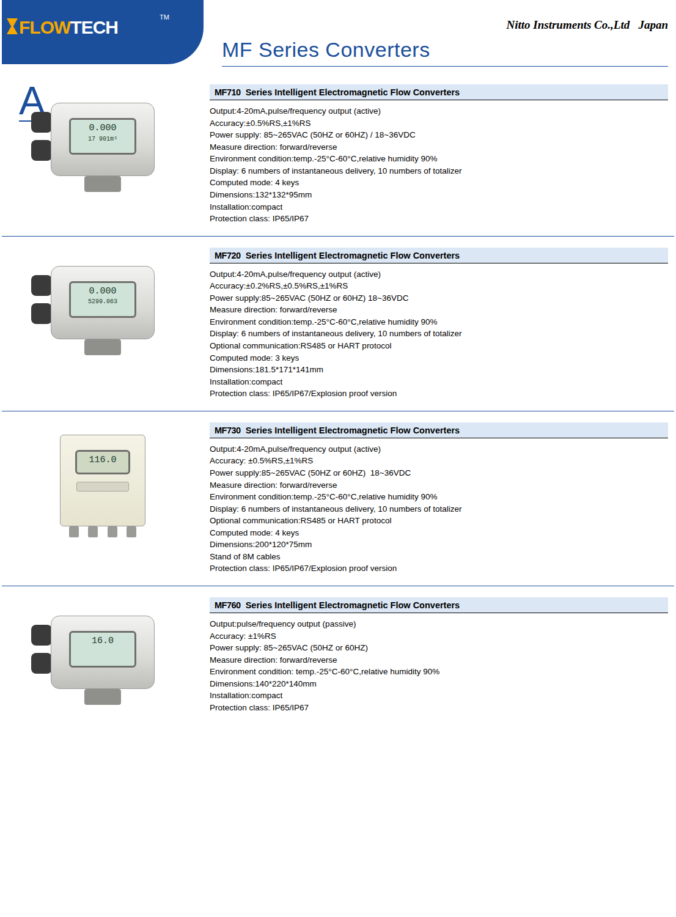FLOW TECH
TM
Nitto Instruments Co.,Ltd Japan
MF Series Converters
A
0.000
17 901m³
MF710 Series Intelligent Electromagnetic Flow Converters
Output:4-20mA,pulse/frequency output (active)
Accuracy:±0.5%RS,±1%RS
Power supply: 85~265VAC (50HZ or 60HZ) / 18~36VDC
Measure direction: forward/reverse
Environment condition:temp.-25°C-60°C,relative humidity 90%
Display: 6 numbers of instantaneous delivery, 10 numbers of totalizer
Computed mode: 4 keys
Dimensions:132*132*95mm
Installation:compact
Protection class: IP65/IP67
0.000
5299.063
MF720 Series Intelligent Electromagnetic Flow Converters
Output:4-20mA,pulse/frequency output (active)
Accuracy:±0.2%RS,±0.5%RS,±1%RS
Power supply:85~265VAC (50HZ or 60HZ) 18~36VDC
Measure direction: forward/reverse
Environment condition:temp.-25°C-60°C,relative humidity 90%
Display: 6 numbers of instantaneous delivery, 10 numbers of totalizer
Optional communication:RS485 or HART protocol
Computed mode: 3 keys
Dimensions:181.5*171*141mm
Installation:compact
Protection class: IP65/IP67/Explosion proof version
116.0
MF730 Series Intelligent Electromagnetic Flow Converters
Output:4-20mA,pulse/frequency output (active)
Accuracy: ±0.5%RS,±1%RS
Power supply:85~265VAC (50HZ or 60HZ) 18~36VDC
Measure direction: forward/reverse
Environment condition:temp.-25°C-60°C,relative humidity 90%
Display: 6 numbers of instantaneous delivery, 10 numbers of totalizer
Optional communication:RS485 or HART protocol
Computed mode: 4 keys
Dimensions:200*120*75mm
Stand of 8M cables
Protection class: IP65/IP67/Explosion proof version
16.0
MF760 Series Intelligent Electromagnetic Flow Converters
Output:pulse/frequency output (passive)
Accuracy: ±1%RS
Power supply: 85~265VAC (50HZ or 60HZ)
Measure direction: forward/reverse
Environment condition: temp.-25°C-60°C,relative humidity 90%
Dimensions:140*220*140mm
Installation:compact
Protection class: IP65/IP67